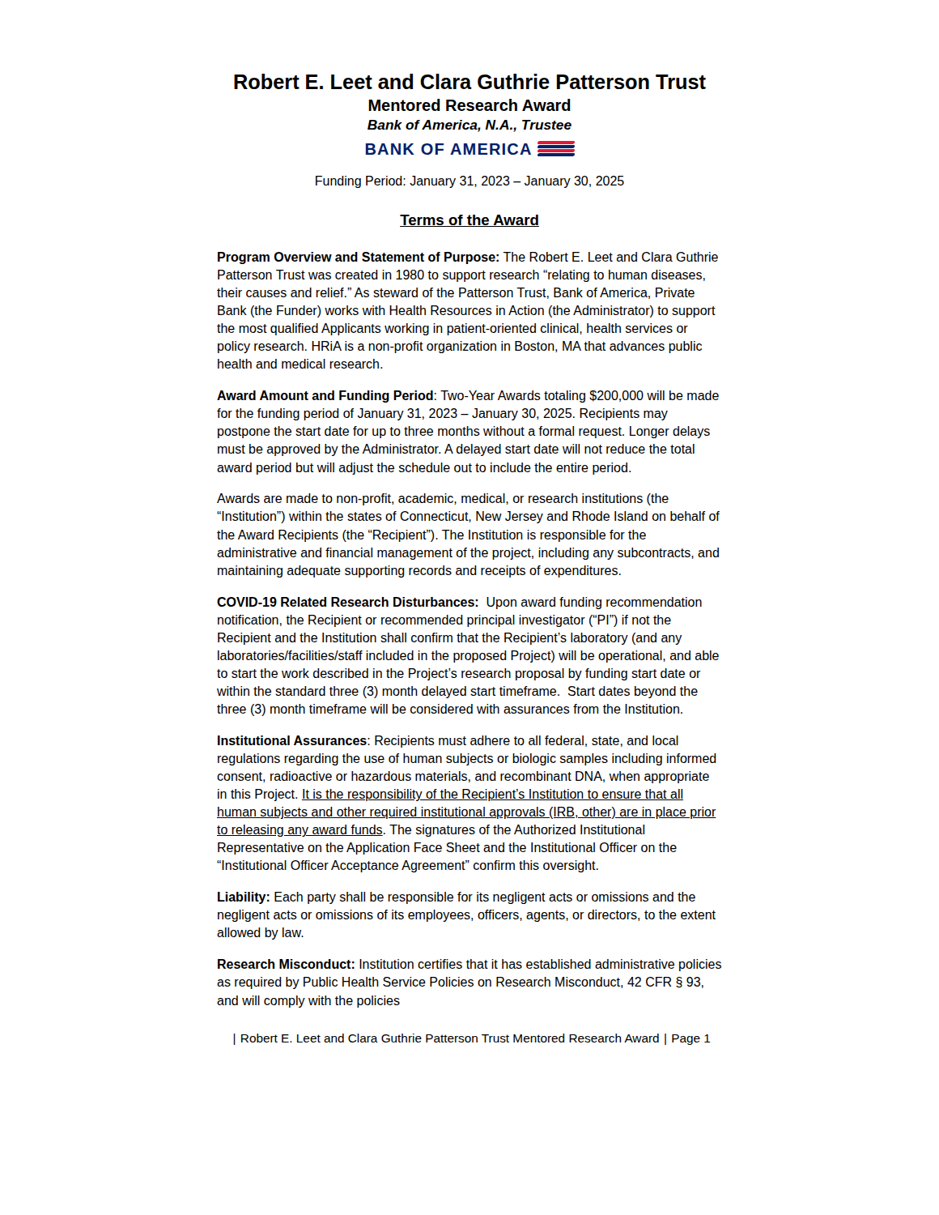Robert E. Leet and Clara Guthrie Patterson Trust
Mentored Research Award
Bank of America, N.A., Trustee
BANK OF AMERICA
Funding Period: January 31, 2023 – January 30, 2025
Terms of the Award
Program Overview and Statement of Purpose: The Robert E. Leet and Clara Guthrie Patterson Trust was created in 1980 to support research “relating to human diseases, their causes and relief.” As steward of the Patterson Trust, Bank of America, Private Bank (the Funder) works with Health Resources in Action (the Administrator) to support the most qualified Applicants working in patient-oriented clinical, health services or policy research. HRiA is a non-profit organization in Boston, MA that advances public health and medical research.
Award Amount and Funding Period: Two-Year Awards totaling $200,000 will be made for the funding period of January 31, 2023 – January 30, 2025. Recipients may postpone the start date for up to three months without a formal request. Longer delays must be approved by the Administrator. A delayed start date will not reduce the total award period but will adjust the schedule out to include the entire period.
Awards are made to non-profit, academic, medical, or research institutions (the “Institution”) within the states of Connecticut, New Jersey and Rhode Island on behalf of the Award Recipients (the “Recipient”). The Institution is responsible for the administrative and financial management of the project, including any subcontracts, and maintaining adequate supporting records and receipts of expenditures.
COVID-19 Related Research Disturbances: Upon award funding recommendation notification, the Recipient or recommended principal investigator (“PI”) if not the Recipient and the Institution shall confirm that the Recipient’s laboratory (and any laboratories/facilities/staff included in the proposed Project) will be operational, and able to start the work described in the Project’s research proposal by funding start date or within the standard three (3) month delayed start timeframe. Start dates beyond the three (3) month timeframe will be considered with assurances from the Institution.
Institutional Assurances: Recipients must adhere to all federal, state, and local regulations regarding the use of human subjects or biologic samples including informed consent, radioactive or hazardous materials, and recombinant DNA, when appropriate in this Project. It is the responsibility of the Recipient’s Institution to ensure that all human subjects and other required institutional approvals (IRB, other) are in place prior to releasing any award funds. The signatures of the Authorized Institutional Representative on the Application Face Sheet and the Institutional Officer on the “Institutional Officer Acceptance Agreement” confirm this oversight.
Liability: Each party shall be responsible for its negligent acts or omissions and the negligent acts or omissions of its employees, officers, agents, or directors, to the extent allowed by law.
Research Misconduct: Institution certifies that it has established administrative policies as required by Public Health Service Policies on Research Misconduct, 42 CFR § 93, and will comply with the policies
|Robert E. Leet and Clara Guthrie Patterson Trust Mentored Research Award|Page 1